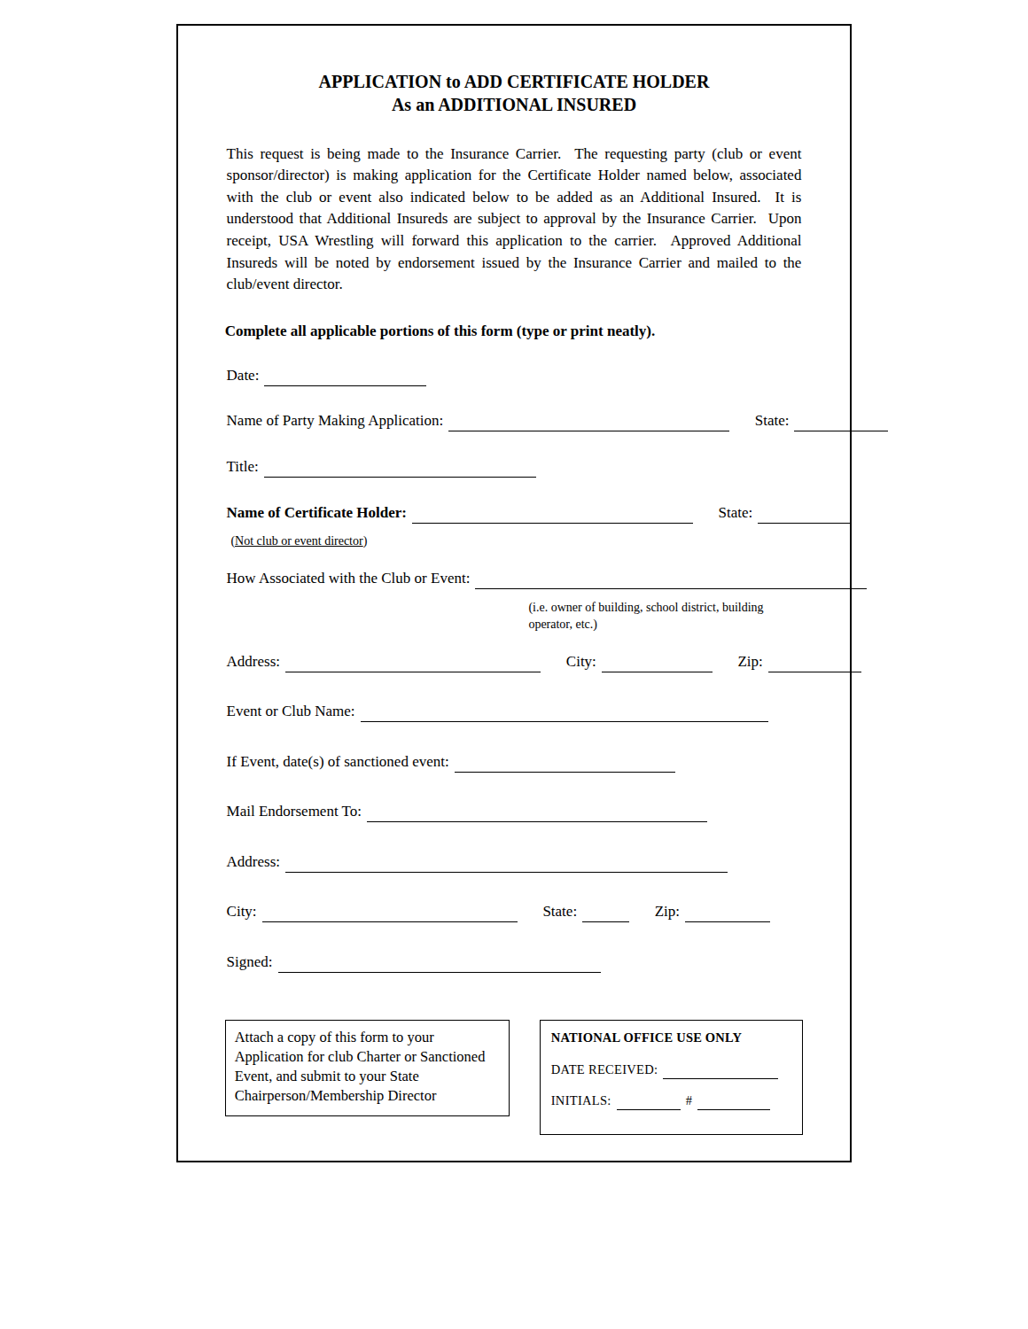APPLICATION to ADD CERTIFICATE HOLDERAs an ADDITIONAL INSURED
This request is being made to the Insurance Carrier. The requesting party (club or event sponsor/director) is making application for the Certificate Holder named below, associated with the club or event also indicated below to be added as an Additional Insured. It is understood that Additional Insureds are subject to approval by the Insurance Carrier. Upon receipt, USA Wrestling will forward this application to the carrier. Approved Additional Insureds will be noted by endorsement issued by the Insurance Carrier and mailed to the club/event director.
Complete all applicable portions of this form (type or print neatly).
Date:
Name of Party Making Application: State:
Title:
Name of Certificate Holder: State:
(Not club or event director)
How Associated with the Club or Event:
(i.e. owner of building, school district, building operator, etc.)
Address: City: Zip:
Event or Club Name:
If Event, date(s) of sanctioned event:
Mail Endorsement To:
Address:
City: State: Zip:
Signed:
Attach a copy of this form to your Application for club Charter or Sanctioned Event, and submit to your State Chairperson/Membership Director
NATIONAL OFFICE USE ONLY
DATE RECEIVED:
INITIALS: #